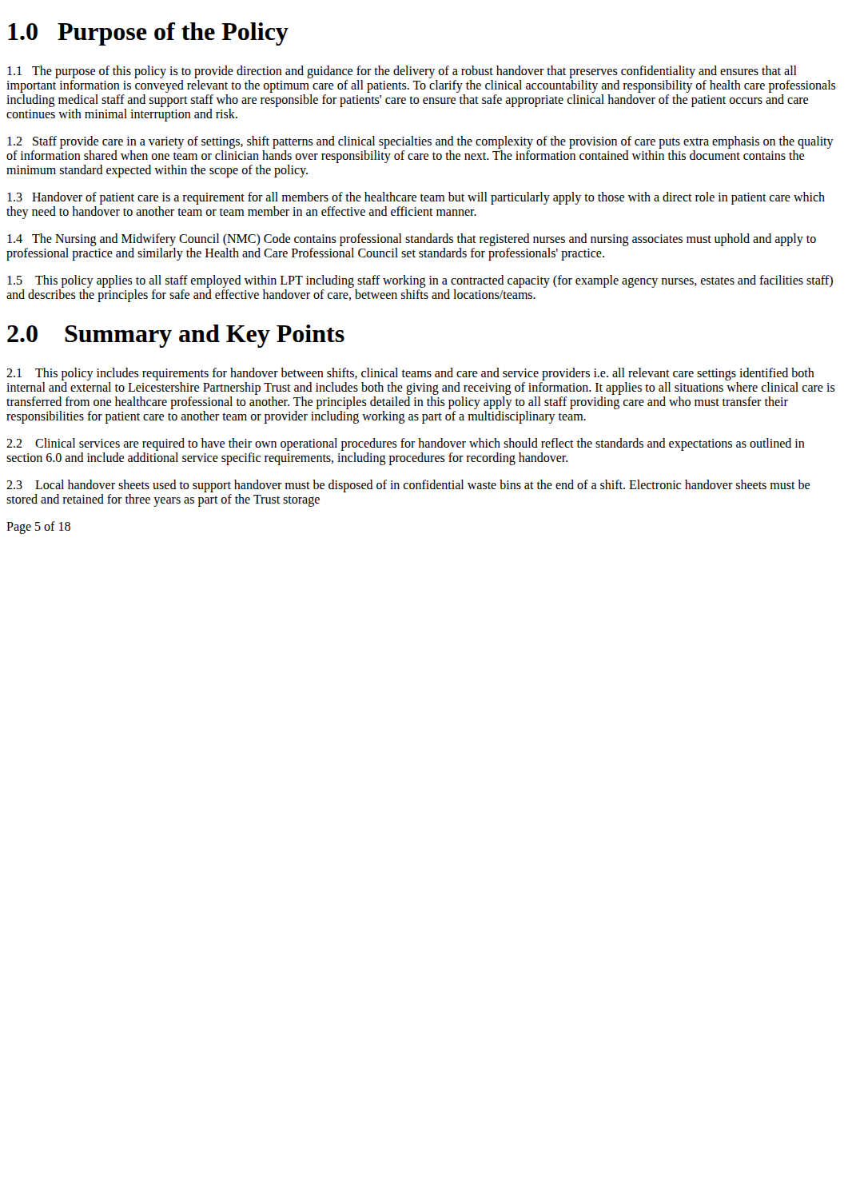1.0 Purpose of the Policy
1.1 The purpose of this policy is to provide direction and guidance for the delivery of a robust handover that preserves confidentiality and ensures that all important information is conveyed relevant to the optimum care of all patients. To clarify the clinical accountability and responsibility of health care professionals including medical staff and support staff who are responsible for patients' care to ensure that safe appropriate clinical handover of the patient occurs and care continues with minimal interruption and risk.
1.2 Staff provide care in a variety of settings, shift patterns and clinical specialties and the complexity of the provision of care puts extra emphasis on the quality of information shared when one team or clinician hands over responsibility of care to the next. The information contained within this document contains the minimum standard expected within the scope of the policy.
1.3 Handover of patient care is a requirement for all members of the healthcare team but will particularly apply to those with a direct role in patient care which they need to handover to another team or team member in an effective and efficient manner.
1.4 The Nursing and Midwifery Council (NMC) Code contains professional standards that registered nurses and nursing associates must uphold and apply to professional practice and similarly the Health and Care Professional Council set standards for professionals' practice.
1.5 This policy applies to all staff employed within LPT including staff working in a contracted capacity (for example agency nurses, estates and facilities staff) and describes the principles for safe and effective handover of care, between shifts and locations/teams.
2.0 Summary and Key Points
2.1 This policy includes requirements for handover between shifts, clinical teams and care and service providers i.e. all relevant care settings identified both internal and external to Leicestershire Partnership Trust and includes both the giving and receiving of information. It applies to all situations where clinical care is transferred from one healthcare professional to another. The principles detailed in this policy apply to all staff providing care and who must transfer their responsibilities for patient care to another team or provider including working as part of a multidisciplinary team.
2.2 Clinical services are required to have their own operational procedures for handover which should reflect the standards and expectations as outlined in section 6.0 and include additional service specific requirements, including procedures for recording handover.
2.3 Local handover sheets used to support handover must be disposed of in confidential waste bins at the end of a shift. Electronic handover sheets must be stored and retained for three years as part of the Trust storage
Page 5 of 18